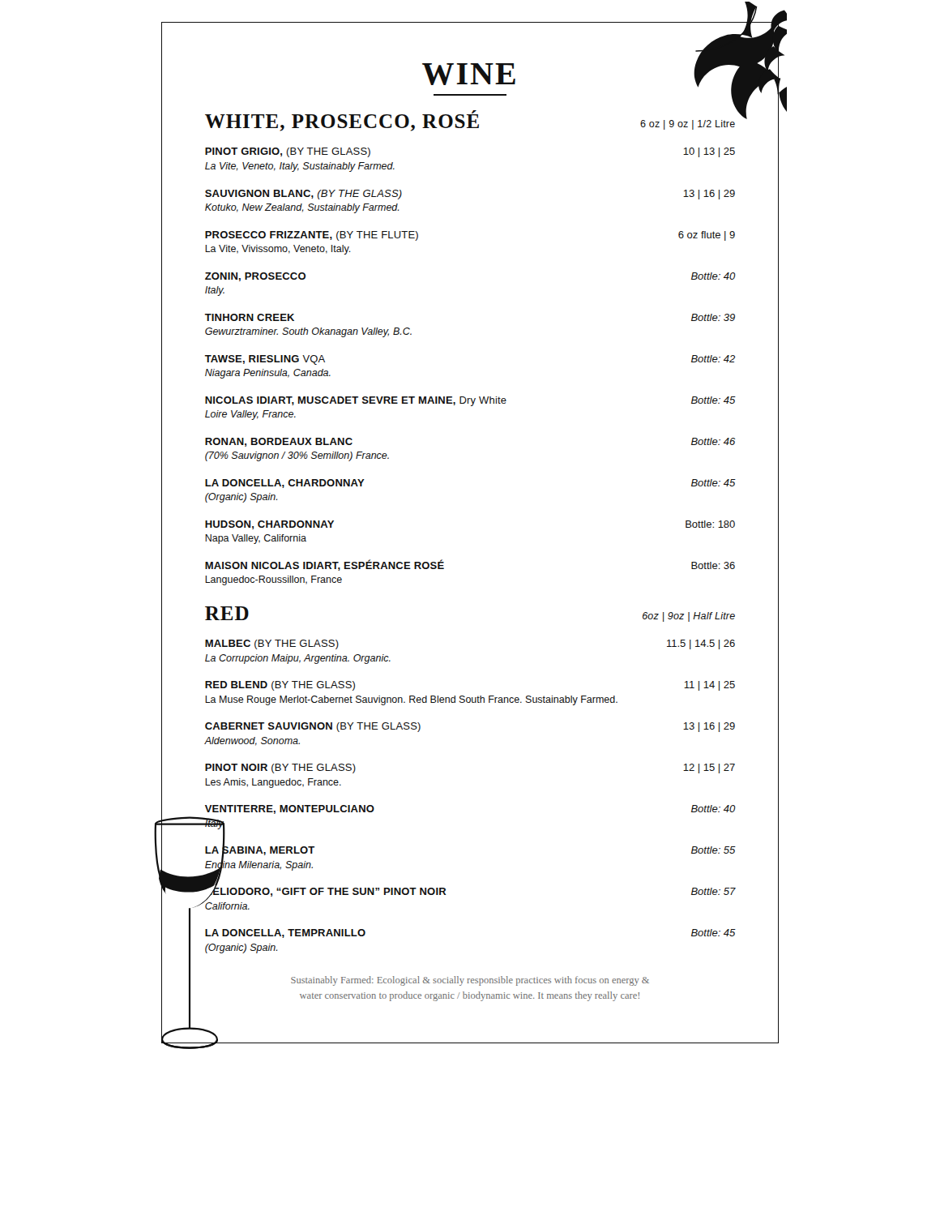WINE
WHITE, PROSECCO, ROSÉ
6 oz | 9 oz | 1/2 Litre
PINOT GRIGIO, (BY THE GLASS)
La Vite, Veneto, Italy, Sustainably Farmed.
10 | 13 | 25
SAUVIGNON BLANC, (BY THE GLASS)
Kotuko, New Zealand, Sustainably Farmed.
13 | 16 | 29
PROSECCO FRIZZANTE, (BY THE FLUTE)
La Vite, Vivissomo, Veneto, Italy.
6 oz flute | 9
ZONIN, PROSECCO
Italy.
Bottle: 40
TINHORN CREEK
Gewurztraminer. South Okanagan Valley, B.C.
Bottle: 39
TAWSE, RIESLING VQA
Niagara Peninsula, Canada.
Bottle: 42
NICOLAS IDIART, MUSCADET SEVRE ET MAINE, Dry White
Loire Valley, France.
Bottle: 45
RONAN, BORDEAUX BLANC
(70% Sauvignon / 30% Semillon) France.
Bottle: 46
LA DONCELLA, CHARDONNAY
(Organic) Spain.
Bottle: 45
HUDSON, CHARDONNAY
Napa Valley, California
Bottle: 180
MAISON NICOLAS IDIART, ESPÉRANCE ROSÉ
Languedoc-Roussillon, France
Bottle: 36
RED
6oz | 9oz | Half Litre
MALBEC (BY THE GLASS)
La Corrupcion Maipu, Argentina. Organic.
11.5 | 14.5 | 26
RED BLEND (BY THE GLASS)
La Muse Rouge Merlot-Cabernet Sauvignon. Red Blend South France. Sustainably Farmed.
11 | 14 | 25
CABERNET SAUVIGNON (BY THE GLASS)
Aldenwood, Sonoma.
13 | 16 | 29
PINOT NOIR (BY THE GLASS)
Les Amis, Languedoc, France.
12 | 15 | 27
VENTITERRE, MONTEPULCIANO
Italy.
Bottle: 40
LA SABINA, MERLOT
Encina Milenaria, Spain.
Bottle: 55
HELIODORO, “GIFT OF THE SUN” PINOT NOIR
California.
Bottle: 57
LA DONCELLA, TEMPRANILLO
(Organic) Spain.
Bottle: 45
Sustainably Farmed: Ecological & socially responsible practices with focus on energy &
water conservation to produce organic / biodynamic wine. It means they really care!